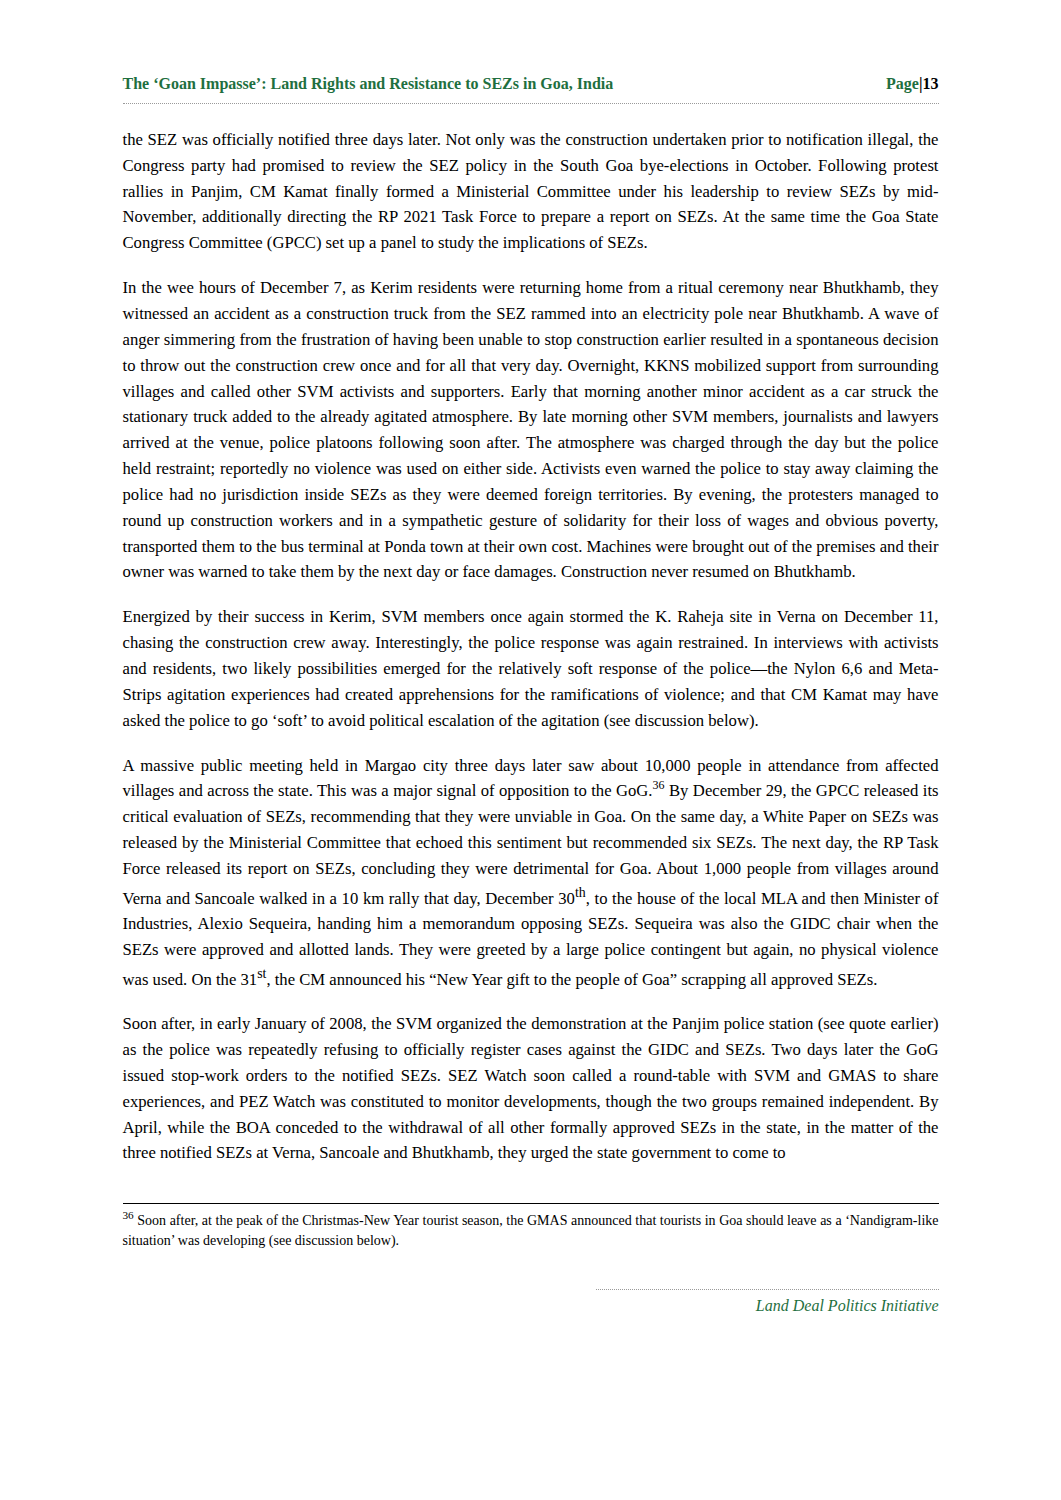The ‘Goan Impasse’: Land Rights and Resistance to SEZs in Goa, India Page|13
the SEZ was officially notified three days later. Not only was the construction undertaken prior to notification illegal, the Congress party had promised to review the SEZ policy in the South Goa bye-elections in October. Following protest rallies in Panjim, CM Kamat finally formed a Ministerial Committee under his leadership to review SEZs by mid-November, additionally directing the RP 2021 Task Force to prepare a report on SEZs. At the same time the Goa State Congress Committee (GPCC) set up a panel to study the implications of SEZs.
In the wee hours of December 7, as Kerim residents were returning home from a ritual ceremony near Bhutkhamb, they witnessed an accident as a construction truck from the SEZ rammed into an electricity pole near Bhutkhamb. A wave of anger simmering from the frustration of having been unable to stop construction earlier resulted in a spontaneous decision to throw out the construction crew once and for all that very day. Overnight, KKNS mobilized support from surrounding villages and called other SVM activists and supporters. Early that morning another minor accident as a car struck the stationary truck added to the already agitated atmosphere. By late morning other SVM members, journalists and lawyers arrived at the venue, police platoons following soon after. The atmosphere was charged through the day but the police held restraint; reportedly no violence was used on either side. Activists even warned the police to stay away claiming the police had no jurisdiction inside SEZs as they were deemed foreign territories. By evening, the protesters managed to round up construction workers and in a sympathetic gesture of solidarity for their loss of wages and obvious poverty, transported them to the bus terminal at Ponda town at their own cost. Machines were brought out of the premises and their owner was warned to take them by the next day or face damages. Construction never resumed on Bhutkhamb.
Energized by their success in Kerim, SVM members once again stormed the K. Raheja site in Verna on December 11, chasing the construction crew away. Interestingly, the police response was again restrained. In interviews with activists and residents, two likely possibilities emerged for the relatively soft response of the police—the Nylon 6,6 and Meta-Strips agitation experiences had created apprehensions for the ramifications of violence; and that CM Kamat may have asked the police to go ‘soft’ to avoid political escalation of the agitation (see discussion below).
A massive public meeting held in Margao city three days later saw about 10,000 people in attendance from affected villages and across the state. This was a major signal of opposition to the GoG.36 By December 29, the GPCC released its critical evaluation of SEZs, recommending that they were unviable in Goa. On the same day, a White Paper on SEZs was released by the Ministerial Committee that echoed this sentiment but recommended six SEZs. The next day, the RP Task Force released its report on SEZs, concluding they were detrimental for Goa. About 1,000 people from villages around Verna and Sancoale walked in a 10 km rally that day, December 30th, to the house of the local MLA and then Minister of Industries, Alexio Sequeira, handing him a memorandum opposing SEZs. Sequeira was also the GIDC chair when the SEZs were approved and allotted lands. They were greeted by a large police contingent but again, no physical violence was used. On the 31st, the CM announced his “New Year gift to the people of Goa” scrapping all approved SEZs.
Soon after, in early January of 2008, the SVM organized the demonstration at the Panjim police station (see quote earlier) as the police was repeatedly refusing to officially register cases against the GIDC and SEZs. Two days later the GoG issued stop-work orders to the notified SEZs. SEZ Watch soon called a round-table with SVM and GMAS to share experiences, and PEZ Watch was constituted to monitor developments, though the two groups remained independent. By April, while the BOA conceded to the withdrawal of all other formally approved SEZs in the state, in the matter of the three notified SEZs at Verna, Sancoale and Bhutkhamb, they urged the state government to come to
36 Soon after, at the peak of the Christmas-New Year tourist season, the GMAS announced that tourists in Goa should leave as a ‘Nandigram-like situation’ was developing (see discussion below).
Land Deal Politics Initiative